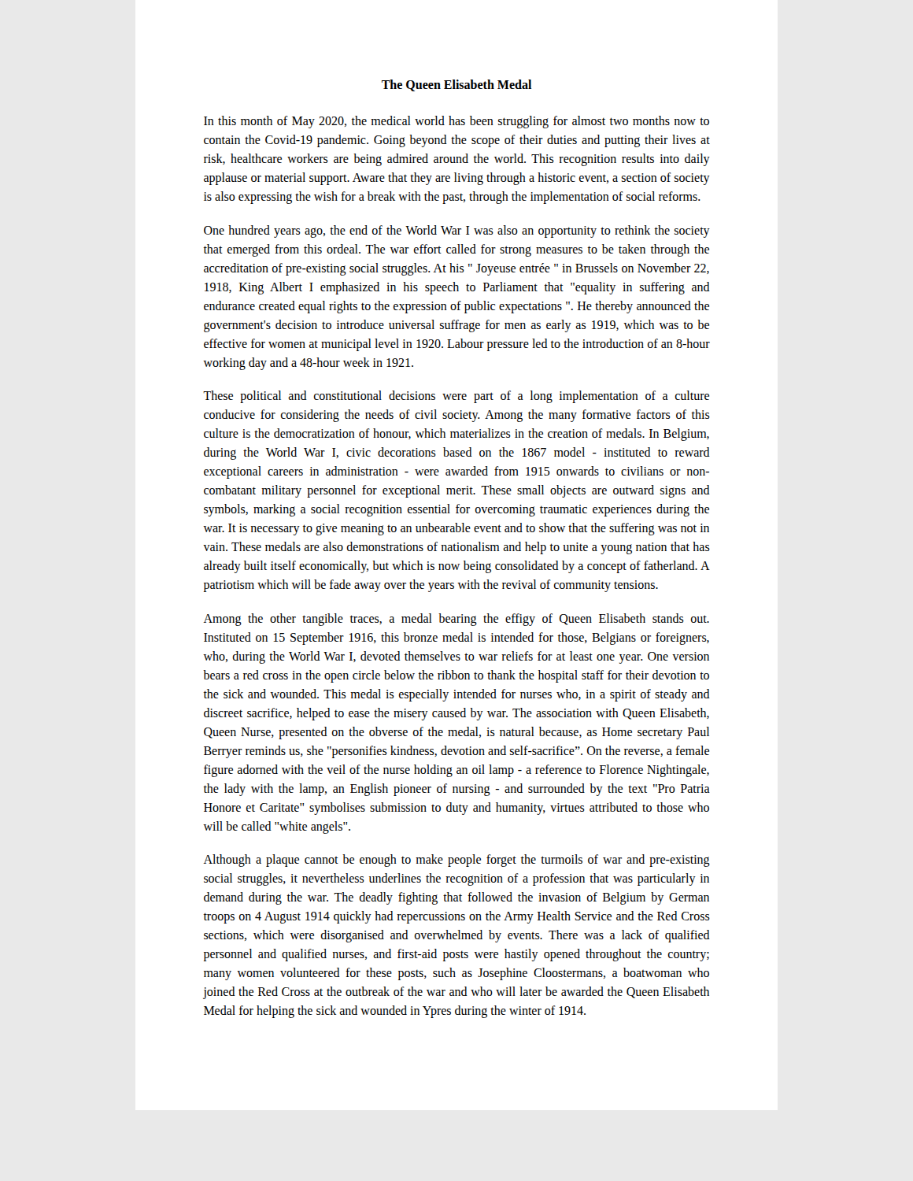The Queen Elisabeth Medal
In this month of May 2020, the medical world has been struggling for almost two months now to contain the Covid-19 pandemic. Going beyond the scope of their duties and putting their lives at risk, healthcare workers are being admired around the world. This recognition results into daily applause or material support. Aware that they are living through a historic event, a section of society is also expressing the wish for a break with the past, through the implementation of social reforms.
One hundred years ago, the end of the World War I was also an opportunity to rethink the society that emerged from this ordeal. The war effort called for strong measures to be taken through the accreditation of pre-existing social struggles. At his " Joyeuse entrée " in Brussels on November 22, 1918, King Albert I emphasized in his speech to Parliament that "equality in suffering and endurance created equal rights to the expression of public expectations ". He thereby announced the government's decision to introduce universal suffrage for men as early as 1919, which was to be effective for women at municipal level in 1920. Labour pressure led to the introduction of an 8-hour working day and a 48-hour week in 1921.
These political and constitutional decisions were part of a long implementation of a culture conducive for considering the needs of civil society. Among the many formative factors of this culture is the democratization of honour, which materializes in the creation of medals. In Belgium, during the World War I, civic decorations based on the 1867 model - instituted to reward exceptional careers in administration - were awarded from 1915 onwards to civilians or non-combatant military personnel for exceptional merit. These small objects are outward signs and symbols, marking a social recognition essential for overcoming traumatic experiences during the war. It is necessary to give meaning to an unbearable event and to show that the suffering was not in vain. These medals are also demonstrations of nationalism and help to unite a young nation that has already built itself economically, but which is now being consolidated by a concept of fatherland. A patriotism which will be fade away over the years with the revival of community tensions.
Among the other tangible traces, a medal bearing the effigy of Queen Elisabeth stands out. Instituted on 15 September 1916, this bronze medal is intended for those, Belgians or foreigners, who, during the World War I, devoted themselves to war reliefs for at least one year. One version bears a red cross in the open circle below the ribbon to thank the hospital staff for their devotion to the sick and wounded. This medal is especially intended for nurses who, in a spirit of steady and discreet sacrifice, helped to ease the misery caused by war. The association with Queen Elisabeth, Queen Nurse, presented on the obverse of the medal, is natural because, as Home secretary Paul Berryer reminds us, she "personifies kindness, devotion and self-sacrifice”. On the reverse, a female figure adorned with the veil of the nurse holding an oil lamp - a reference to Florence Nightingale, the lady with the lamp, an English pioneer of nursing - and surrounded by the text "Pro Patria Honore et Caritate" symbolises submission to duty and humanity, virtues attributed to those who will be called "white angels".
Although a plaque cannot be enough to make people forget the turmoils of war and pre-existing social struggles, it nevertheless underlines the recognition of a profession that was particularly in demand during the war. The deadly fighting that followed the invasion of Belgium by German troops on 4 August 1914 quickly had repercussions on the Army Health Service and the Red Cross sections, which were disorganised and overwhelmed by events. There was a lack of qualified personnel and qualified nurses, and first-aid posts were hastily opened throughout the country; many women volunteered for these posts, such as Josephine Cloostermans, a boatwoman who joined the Red Cross at the outbreak of the war and who will later be awarded the Queen Elisabeth Medal for helping the sick and wounded in Ypres during the winter of 1914.